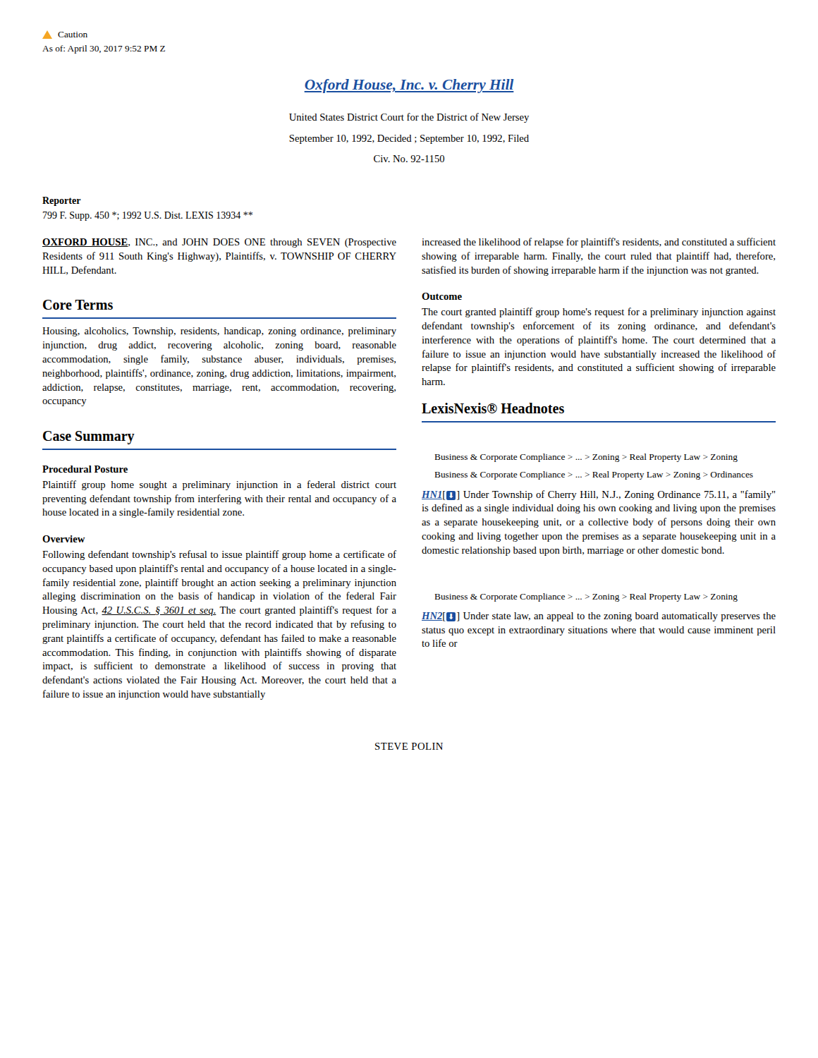Caution
As of: April 30, 2017 9:52 PM Z
Oxford House, Inc. v. Cherry Hill
United States District Court for the District of New Jersey
September 10, 1992, Decided ; September 10, 1992, Filed
Civ. No. 92-1150
Reporter
799 F. Supp. 450 *; 1992 U.S. Dist. LEXIS 13934 **
OXFORD HOUSE, INC., and JOHN DOES ONE through SEVEN (Prospective Residents of 911 South King's Highway), Plaintiffs, v. TOWNSHIP OF CHERRY HILL, Defendant.
Core Terms
Housing, alcoholics, Township, residents, handicap, zoning ordinance, preliminary injunction, drug addict, recovering alcoholic, zoning board, reasonable accommodation, single family, substance abuser, individuals, premises, neighborhood, plaintiffs', ordinance, zoning, drug addiction, limitations, impairment, addiction, relapse, constitutes, marriage, rent, accommodation, recovering, occupancy
Case Summary
Procedural Posture
Plaintiff group home sought a preliminary injunction in a federal district court preventing defendant township from interfering with their rental and occupancy of a house located in a single-family residential zone.
Overview
Following defendant township's refusal to issue plaintiff group home a certificate of occupancy based upon plaintiff's rental and occupancy of a house located in a single-family residential zone, plaintiff brought an action seeking a preliminary injunction alleging discrimination on the basis of handicap in violation of the federal Fair Housing Act, 42 U.S.C.S. § 3601 et seq. The court granted plaintiff's request for a preliminary injunction. The court held that the record indicated that by refusing to grant plaintiffs a certificate of occupancy, defendant has failed to make a reasonable accommodation. This finding, in conjunction with plaintiffs showing of disparate impact, is sufficient to demonstrate a likelihood of success in proving that defendant's actions violated the Fair Housing Act. Moreover, the court held that a failure to issue an injunction would have substantially
increased the likelihood of relapse for plaintiff's residents, and constituted a sufficient showing of irreparable harm. Finally, the court ruled that plaintiff had, therefore, satisfied its burden of showing irreparable harm if the injunction was not granted.
Outcome
The court granted plaintiff group home's request for a preliminary injunction against defendant township's enforcement of its zoning ordinance, and defendant's interference with the operations of plaintiff's home. The court determined that a failure to issue an injunction would have substantially increased the likelihood of relapse for plaintiff's residents, and constituted a sufficient showing of irreparable harm.
LexisNexis® Headnotes
Business & Corporate Compliance > ... > Zoning > Real Property Law > Zoning
Business & Corporate Compliance > ... > Real Property Law > Zoning > Ordinances
HN1[⬇] Under Township of Cherry Hill, N.J., Zoning Ordinance 75.11, a "family" is defined as a single individual doing his own cooking and living upon the premises as a separate housekeeping unit, or a collective body of persons doing their own cooking and living together upon the premises as a separate housekeeping unit in a domestic relationship based upon birth, marriage or other domestic bond.
Business & Corporate Compliance > ... > Zoning > Real Property Law > Zoning
HN2[⬇] Under state law, an appeal to the zoning board automatically preserves the status quo except in extraordinary situations where that would cause imminent peril to life or
STEVE POLIN